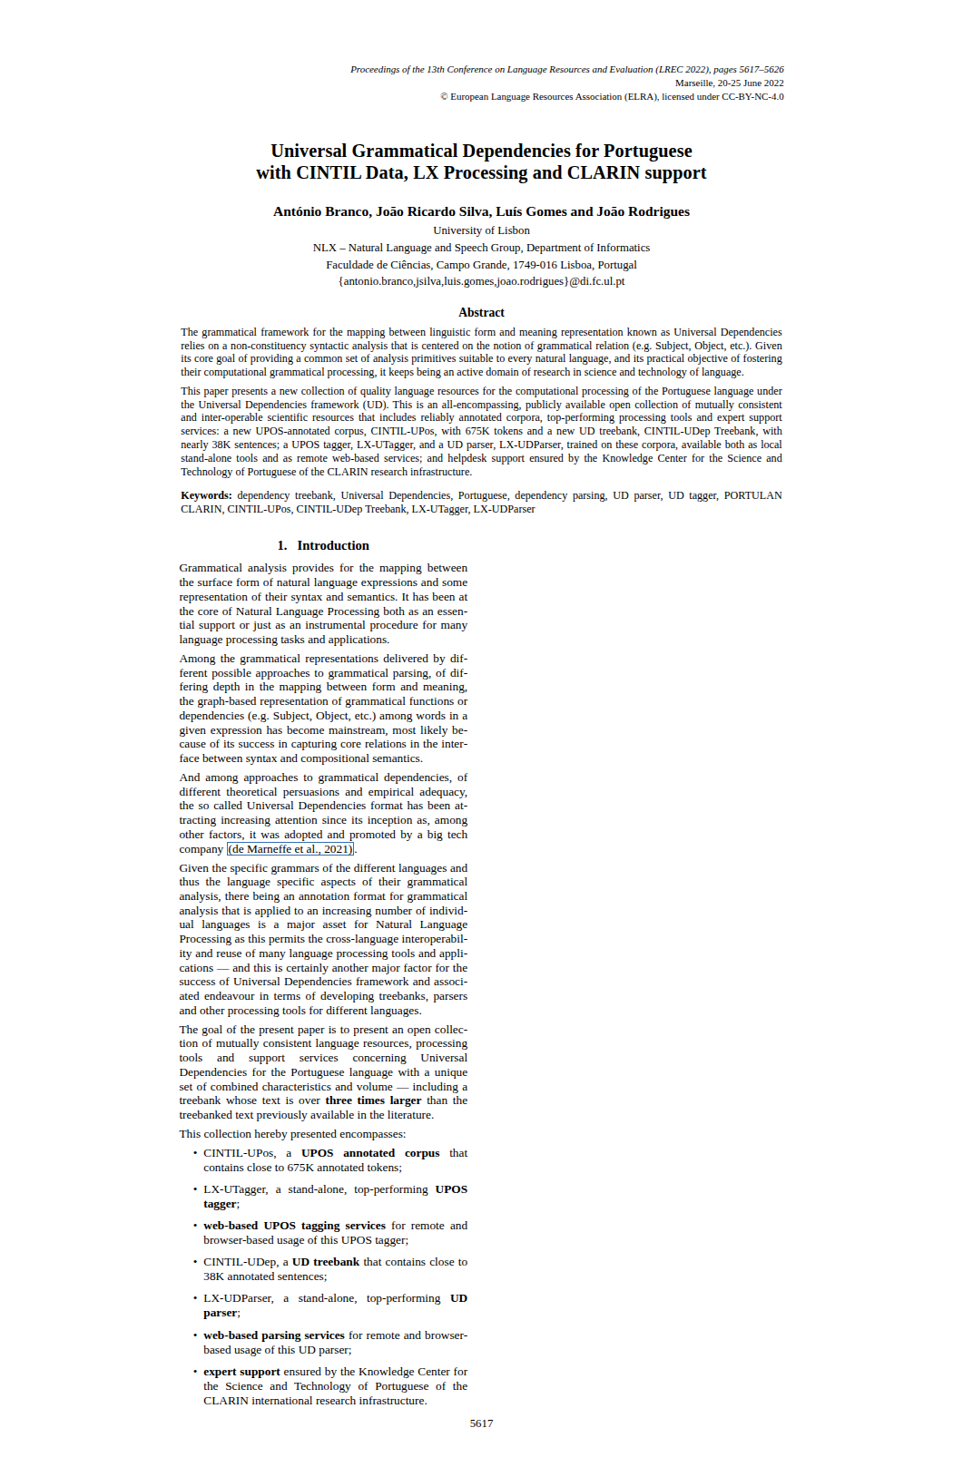Proceedings of the 13th Conference on Language Resources and Evaluation (LREC 2022), pages 5617–5626
Marseille, 20-25 June 2022
© European Language Resources Association (ELRA), licensed under CC-BY-NC-4.0
Universal Grammatical Dependencies for Portuguese
with CINTIL Data, LX Processing and CLARIN support
António Branco, João Ricardo Silva, Luís Gomes and João Rodrigues
University of Lisbon
NLX – Natural Language and Speech Group, Department of Informatics
Faculdade de Ciências, Campo Grande, 1749-016 Lisboa, Portugal
{antonio.branco,jsilva,luis.gomes,joao.rodrigues}@di.fc.ul.pt
Abstract
The grammatical framework for the mapping between linguistic form and meaning representation known as Universal Dependencies relies on a non-constituency syntactic analysis that is centered on the notion of grammatical relation (e.g. Subject, Object, etc.). Given its core goal of providing a common set of analysis primitives suitable to every natural language, and its practical objective of fostering their computational grammatical processing, it keeps being an active domain of research in science and technology of language.
This paper presents a new collection of quality language resources for the computational processing of the Portuguese language under the Universal Dependencies framework (UD). This is an all-encompassing, publicly available open collection of mutually consistent and inter-operable scientific resources that includes reliably annotated corpora, top-performing processing tools and expert support services: a new UPOS-annotated corpus, CINTIL-UPos, with 675K tokens and a new UD treebank, CINTIL-UDep Treebank, with nearly 38K sentences; a UPOS tagger, LX-UTagger, and a UD parser, LX-UDParser, trained on these corpora, available both as local stand-alone tools and as remote web-based services; and helpdesk support ensured by the Knowledge Center for the Science and Technology of Portuguese of the CLARIN research infrastructure.
Keywords: dependency treebank, Universal Dependencies, Portuguese, dependency parsing, UD parser, UD tagger, PORTULAN CLARIN, CINTIL-UPos, CINTIL-UDep Treebank, LX-UTagger, LX-UDParser
1. Introduction
Grammatical analysis provides for the mapping between the surface form of natural language expressions and some representation of their syntax and semantics. It has been at the core of Natural Language Processing both as an essential support or just as an instrumental procedure for many language processing tasks and applications.
Among the grammatical representations delivered by different possible approaches to grammatical parsing, of differing depth in the mapping between form and meaning, the graph-based representation of grammatical functions or dependencies (e.g. Subject, Object, etc.) among words in a given expression has become mainstream, most likely because of its success in capturing core relations in the interface between syntax and compositional semantics.
And among approaches to grammatical dependencies, of different theoretical persuasions and empirical adequacy, the so called Universal Dependencies format has been attracting increasing attention since its inception as, among other factors, it was adopted and promoted by a big tech company (de Marneffe et al., 2021).
Given the specific grammars of the different languages and thus the language specific aspects of their grammatical analysis, there being an annotation format for grammatical analysis that is applied to an increasing number of individual languages is a major asset for Natural Language Processing as this permits the cross-language interoperability and reuse of many language processing tools and applications — and this is certainly another major factor for the success of Universal Dependencies framework and associated endeavour in terms of developing treebanks, parsers and other processing tools for different languages.
The goal of the present paper is to present an open collection of mutually consistent language resources, processing tools and support services concerning Universal Dependencies for the Portuguese language with a unique set of combined characteristics and volume — including a treebank whose text is over three times larger than the treebanked text previously available in the literature.
This collection hereby presented encompasses:
CINTIL-UPos, a UPOS annotated corpus that contains close to 675K annotated tokens;
LX-UTagger, a stand-alone, top-performing UPOS tagger;
web-based UPOS tagging services for remote and browser-based usage of this UPOS tagger;
CINTIL-UDep, a UD treebank that contains close to 38K annotated sentences;
LX-UDParser, a stand-alone, top-performing UD parser;
web-based parsing services for remote and browser-based usage of this UD parser;
expert support ensured by the Knowledge Center for the Science and Technology of Portuguese of the CLARIN international research infrastructure.
5617